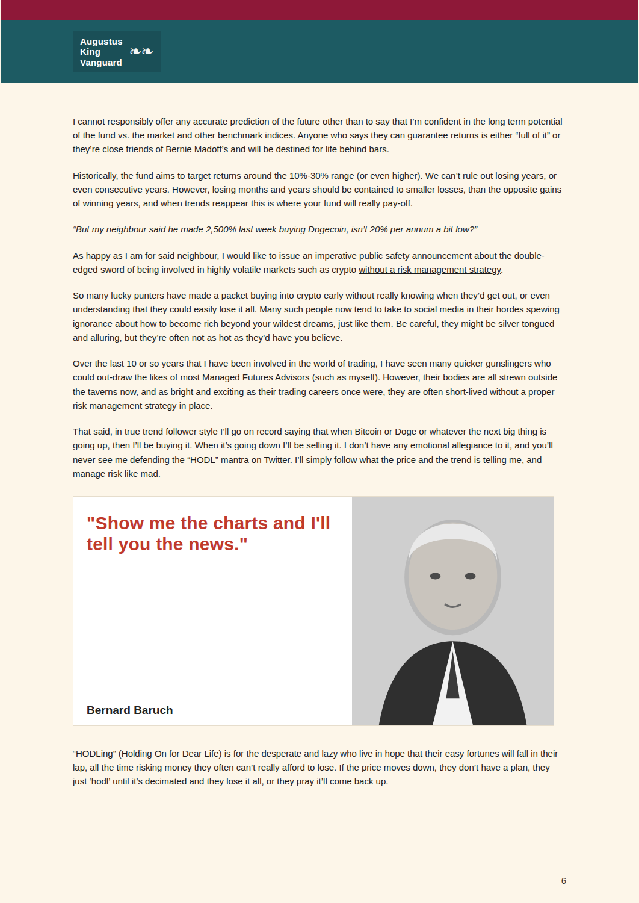Augustus
King
Vanguard ❧❧
I cannot responsibly offer any accurate prediction of the future other than to say that I’m confident in the long term potential of the fund vs. the market and other benchmark indices. Anyone who says they can guarantee returns is either “full of it” or they’re close friends of Bernie Madoff’s and will be destined for life behind bars.
Historically, the fund aims to target returns around the 10%-30% range (or even higher). We can’t rule out losing years, or even consecutive years. However, losing months and years should be contained to smaller losses, than the opposite gains of winning years, and when trends reappear this is where your fund will really pay-off.
“But my neighbour said he made 2,500% last week buying Dogecoin, isn’t 20% per annum a bit low?”
As happy as I am for said neighbour, I would like to issue an imperative public safety announcement about the double-edged sword of being involved in highly volatile markets such as crypto without a risk management strategy.
So many lucky punters have made a packet buying into crypto early without really knowing when they’d get out, or even understanding that they could easily lose it all. Many such people now tend to take to social media in their hordes spewing ignorance about how to become rich beyond your wildest dreams, just like them. Be careful, they might be silver tongued and alluring, but they’re often not as hot as they’d have you believe.
Over the last 10 or so years that I have been involved in the world of trading, I have seen many quicker gunslingers who could out-draw the likes of most Managed Futures Advisors (such as myself). However, their bodies are all strewn outside the taverns now, and as bright and exciting as their trading careers once were, they are often short-lived without a proper risk management strategy in place.
That said, in true trend follower style I’ll go on record saying that when Bitcoin or Doge or whatever the next big thing is going up, then I’ll be buying it. When it’s going down I’ll be selling it. I don’t have any emotional allegiance to it, and you’ll never see me defending the “HODL” mantra on Twitter. I’ll simply follow what the price and the trend is telling me, and manage risk like mad.
"Show me the charts and I'll tell you the news."
Bernard Baruch
“HODLing” (Holding On for Dear Life) is for the desperate and lazy who live in hope that their easy fortunes will fall in their lap, all the time risking money they often can’t really afford to lose. If the price moves down, they don’t have a plan, they just ‘hodl’ until it’s decimated and they lose it all, or they pray it’ll come back up.
6